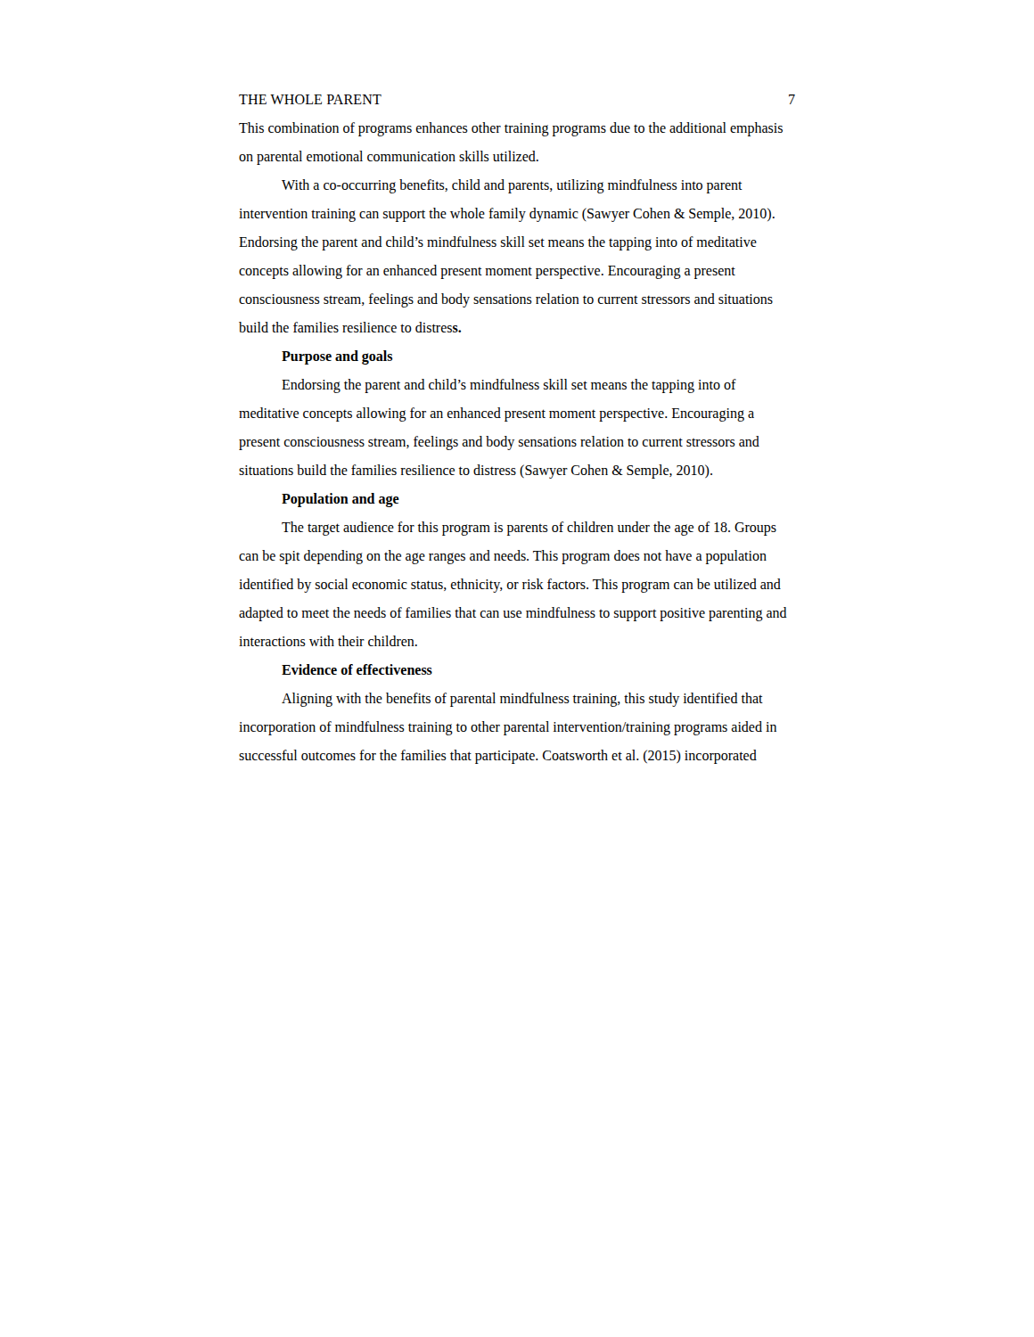The Whole Parent 7
This combination of programs enhances other training programs due to the additional emphasis on parental emotional communication skills utilized.
With a co-occurring benefits, child and parents, utilizing mindfulness into parent intervention training can support the whole family dynamic (Sawyer Cohen & Semple, 2010). Endorsing the parent and child’s mindfulness skill set means the tapping into of meditative concepts allowing for an enhanced present moment perspective. Encouraging a present consciousness stream, feelings and body sensations relation to current stressors and situations build the families resilience to distress.
Purpose and goals
Endorsing the parent and child’s mindfulness skill set means the tapping into of meditative concepts allowing for an enhanced present moment perspective. Encouraging a present consciousness stream, feelings and body sensations relation to current stressors and situations build the families resilience to distress (Sawyer Cohen & Semple, 2010).
Population and age
The target audience for this program is parents of children under the age of 18. Groups can be spit depending on the age ranges and needs. This program does not have a population identified by social economic status, ethnicity, or risk factors. This program can be utilized and adapted to meet the needs of families that can use mindfulness to support positive parenting and interactions with their children.
Evidence of effectiveness
Aligning with the benefits of parental mindfulness training, this study identified that incorporation of mindfulness training to other parental intervention/training programs aided in successful outcomes for the families that participate. Coatsworth et al. (2015) incorporated